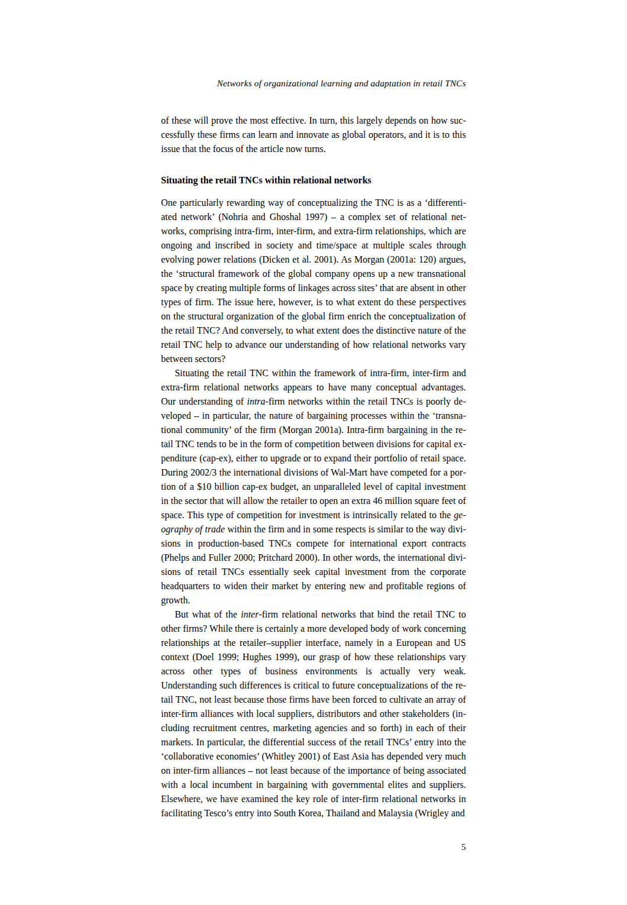Networks of organizational learning and adaptation in retail TNCs
of these will prove the most effective. In turn, this largely depends on how successfully these firms can learn and innovate as global operators, and it is to this issue that the focus of the article now turns.
Situating the retail TNCs within relational networks
One particularly rewarding way of conceptualizing the TNC is as a ‘differentiated network’ (Nohria and Ghoshal 1997) – a complex set of relational networks, comprising intra-firm, inter-firm, and extra-firm relationships, which are ongoing and inscribed in society and time/space at multiple scales through evolving power relations (Dicken et al. 2001). As Morgan (2001a: 120) argues, the ‘structural framework of the global company opens up a new transnational space by creating multiple forms of linkages across sites’ that are absent in other types of firm. The issue here, however, is to what extent do these perspectives on the structural organization of the global firm enrich the conceptualization of the retail TNC? And conversely, to what extent does the distinctive nature of the retail TNC help to advance our understanding of how relational networks vary between sectors?
Situating the retail TNC within the framework of intra-firm, inter-firm and extra-firm relational networks appears to have many conceptual advantages. Our understanding of intra-firm networks within the retail TNCs is poorly developed – in particular, the nature of bargaining processes within the ‘transnational community’ of the firm (Morgan 2001a). Intra-firm bargaining in the retail TNC tends to be in the form of competition between divisions for capital expenditure (cap-ex), either to upgrade or to expand their portfolio of retail space. During 2002/3 the international divisions of Wal-Mart have competed for a portion of a $10 billion cap-ex budget, an unparalleled level of capital investment in the sector that will allow the retailer to open an extra 46 million square feet of space. This type of competition for investment is intrinsically related to the geography of trade within the firm and in some respects is similar to the way divisions in production-based TNCs compete for international export contracts (Phelps and Fuller 2000; Pritchard 2000). In other words, the international divisions of retail TNCs essentially seek capital investment from the corporate headquarters to widen their market by entering new and profitable regions of growth.
But what of the inter-firm relational networks that bind the retail TNC to other firms? While there is certainly a more developed body of work concerning relationships at the retailer–supplier interface, namely in a European and US context (Doel 1999; Hughes 1999), our grasp of how these relationships vary across other types of business environments is actually very weak. Understanding such differences is critical to future conceptualizations of the retail TNC, not least because those firms have been forced to cultivate an array of inter-firm alliances with local suppliers, distributors and other stakeholders (including recruitment centres, marketing agencies and so forth) in each of their markets. In particular, the differential success of the retail TNCs’ entry into the ‘collaborative economies’ (Whitley 2001) of East Asia has depended very much on inter-firm alliances – not least because of the importance of being associated with a local incumbent in bargaining with governmental elites and suppliers. Elsewhere, we have examined the key role of inter-firm relational networks in facilitating Tesco’s entry into South Korea, Thailand and Malaysia (Wrigley and
5